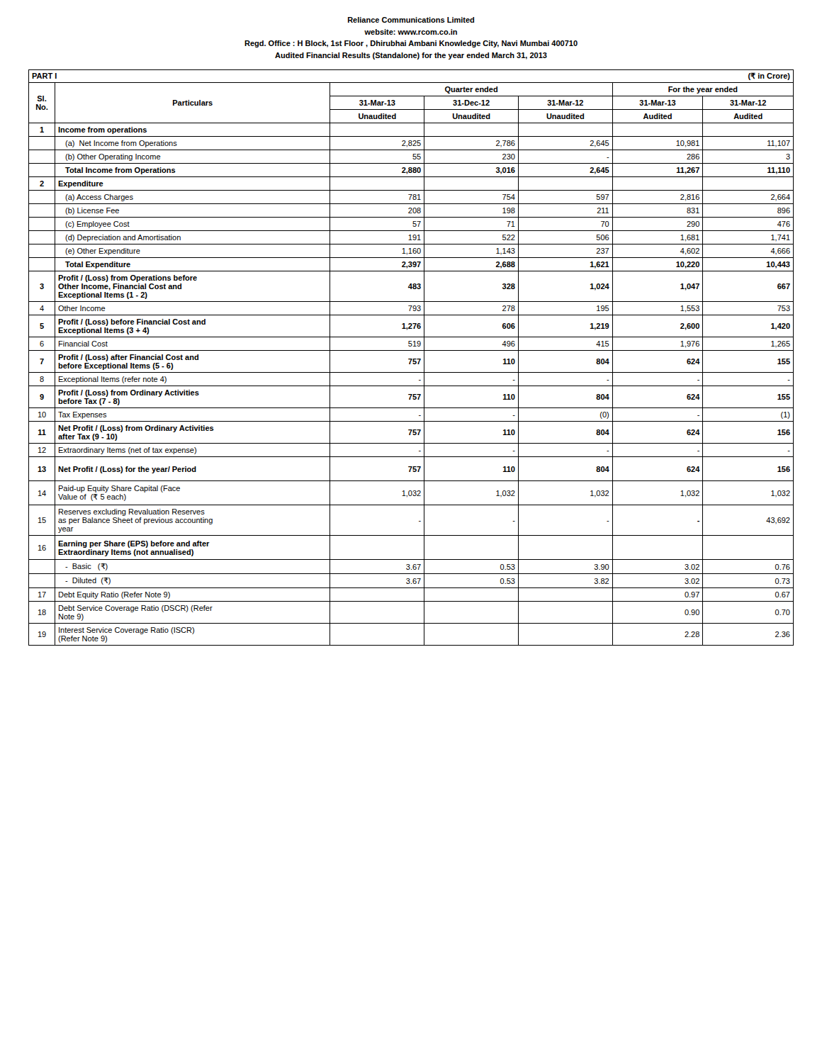Reliance Communications Limited
website: www.rcom.co.in
Regd. Office : H Block, 1st Floor , Dhirubhai Ambani Knowledge City, Navi Mumbai 400710
Audited Financial Results (Standalone) for the year ended March 31, 2013
PART I (₹ in Crore)
| Sl. No. | Particulars | Quarter ended | For the year ended |
| --- | --- | --- | --- |
| 31-Mar-13 | 31-Dec-12 | 31-Mar-12 | 31-Mar-13 | 31-Mar-12 |
| Unaudited | Unaudited | Unaudited | Audited | Audited |
| 1 | Income from operations | | | | | |
| | (a) Net Income from Operations | 2,825 | 2,786 | 2,645 | 10,981 | 11,107 |
| | (b) Other Operating Income | 55 | 230 | - | 286 | 3 |
| | Total Income from Operations | 2,880 | 3,016 | 2,645 | 11,267 | 11,110 |
| 2 | Expenditure | | | | | |
| | (a) Access Charges | 781 | 754 | 597 | 2,816 | 2,664 |
| | (b) License Fee | 208 | 198 | 211 | 831 | 896 |
| | (c) Employee Cost | 57 | 71 | 70 | 290 | 476 |
| | (d) Depreciation and Amortisation | 191 | 522 | 506 | 1,681 | 1,741 |
| | (e) Other Expenditure | 1,160 | 1,143 | 237 | 4,602 | 4,666 |
| | Total Expenditure | 2,397 | 2,688 | 1,621 | 10,220 | 10,443 |
| 3 | Profit / (Loss) from Operations before Other Income, Financial Cost and Exceptional Items (1 - 2) | 483 | 328 | 1,024 | 1,047 | 667 |
| 4 | Other Income | 793 | 278 | 195 | 1,553 | 753 |
| 5 | Profit / (Loss) before Financial Cost and Exceptional Items (3 + 4) | 1,276 | 606 | 1,219 | 2,600 | 1,420 |
| 6 | Financial Cost | 519 | 496 | 415 | 1,976 | 1,265 |
| 7 | Profit / (Loss) after Financial Cost and before Exceptional Items (5 - 6) | 757 | 110 | 804 | 624 | 155 |
| 8 | Exceptional Items (refer note 4) | - | - | - | - | - |
| 9 | Profit / (Loss) from Ordinary Activities before Tax (7 - 8) | 757 | 110 | 804 | 624 | 155 |
| 10 | Tax Expenses | - | - | (0) | - | (1) |
| 11 | Net Profit / (Loss) from Ordinary Activities after Tax (9 - 10) | 757 | 110 | 804 | 624 | 156 |
| 12 | Extraordinary Items (net of tax expense) | - | - | - | - | - |
| 13 | Net Profit / (Loss) for the year/ Period | 757 | 110 | 804 | 624 | 156 |
| 14 | Paid-up Equity Share Capital (Face Value of (₹ 5 each) | 1,032 | 1,032 | 1,032 | 1,032 | 1,032 |
| 15 | Reserves excluding Revaluation Reserves as per Balance Sheet of previous accounting year | - | - | - | - | 43,692 |
| 16 | Earning per Share (EPS) before and after Extraordinary Items (not annualised) | | | | | |
| | - Basic (₹) | 3.67 | 0.53 | 3.90 | 3.02 | 0.76 |
| | - Diluted (₹) | 3.67 | 0.53 | 3.82 | 3.02 | 0.73 |
| 17 | Debt Equity Ratio (Refer Note 9) | | | | 0.97 | 0.67 |
| 18 | Debt Service Coverage Ratio (DSCR) (Refer Note 9) | | | | 0.90 | 0.70 |
| 19 | Interest Service Coverage Ratio (ISCR) (Refer Note 9) | | | | 2.28 | 2.36 |